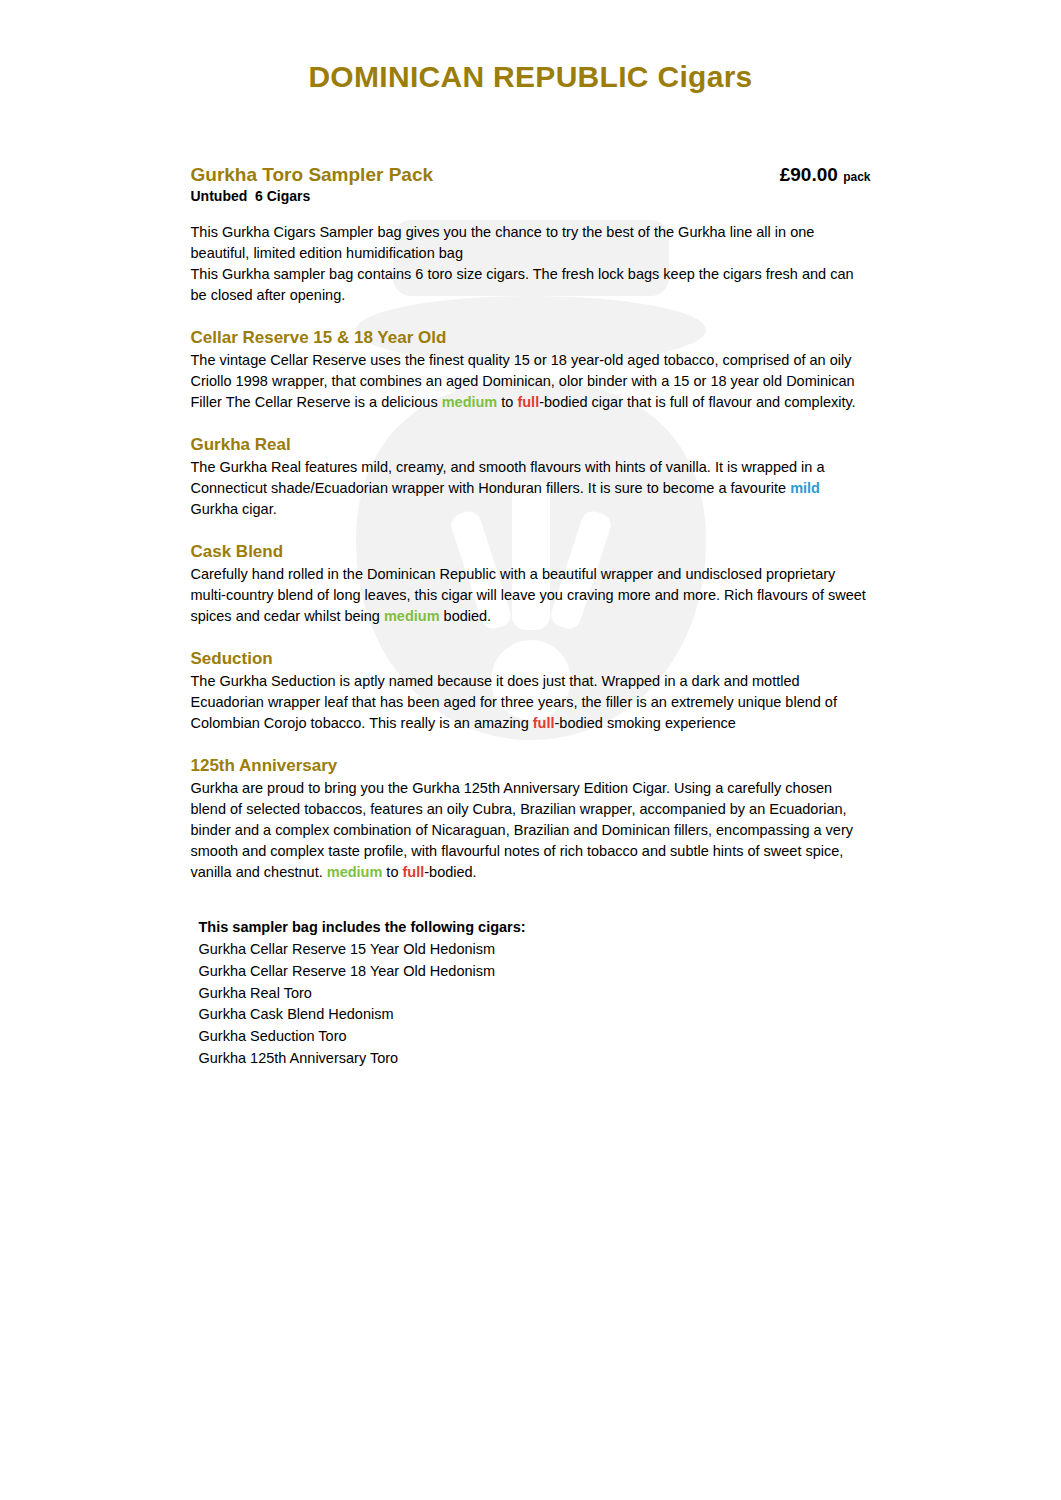DOMINICAN REPUBLIC Cigars
Gurkha Toro Sampler Pack £90.00 pack
Untubed 6 Cigars
This Gurkha Cigars Sampler bag gives you the chance to try the best of the Gurkha line all in one beautiful, limited edition humidification bag
This Gurkha sampler bag contains 6 toro size cigars. The fresh lock bags keep the cigars fresh and can be closed after opening.
Cellar Reserve 15 & 18 Year Old
The vintage Cellar Reserve uses the finest quality 15 or 18 year-old aged tobacco, comprised of an oily Criollo 1998 wrapper, that combines an aged Dominican, olor binder with a 15 or 18 year old Dominican Filler The Cellar Reserve is a delicious medium to full-bodied cigar that is full of flavour and complexity.
Gurkha Real
The Gurkha Real features mild, creamy, and smooth flavours with hints of vanilla. It is wrapped in a Connecticut shade/Ecuadorian wrapper with Honduran fillers. It is sure to become a favourite mild Gurkha cigar.
Cask Blend
Carefully hand rolled in the Dominican Republic with a beautiful wrapper and undisclosed proprietary multi-country blend of long leaves, this cigar will leave you craving more and more. Rich flavours of sweet spices and cedar whilst being medium bodied.
Seduction
The Gurkha Seduction is aptly named because it does just that. Wrapped in a dark and mottled Ecuadorian wrapper leaf that has been aged for three years, the filler is an extremely unique blend of Colombian Corojo tobacco. This really is an amazing full-bodied smoking experience
125th Anniversary
Gurkha are proud to bring you the Gurkha 125th Anniversary Edition Cigar. Using a carefully chosen blend of selected tobaccos, features an oily Cubra, Brazilian wrapper, accompanied by an Ecuadorian, binder and a complex combination of Nicaraguan, Brazilian and Dominican fillers, encompassing a very smooth and complex taste profile, with flavourful notes of rich tobacco and subtle hints of sweet spice, vanilla and chestnut. medium to full-bodied.
This sampler bag includes the following cigars:
Gurkha Cellar Reserve 15 Year Old Hedonism
Gurkha Cellar Reserve 18 Year Old Hedonism
Gurkha Real Toro
Gurkha Cask Blend Hedonism
Gurkha Seduction Toro
Gurkha 125th Anniversary Toro